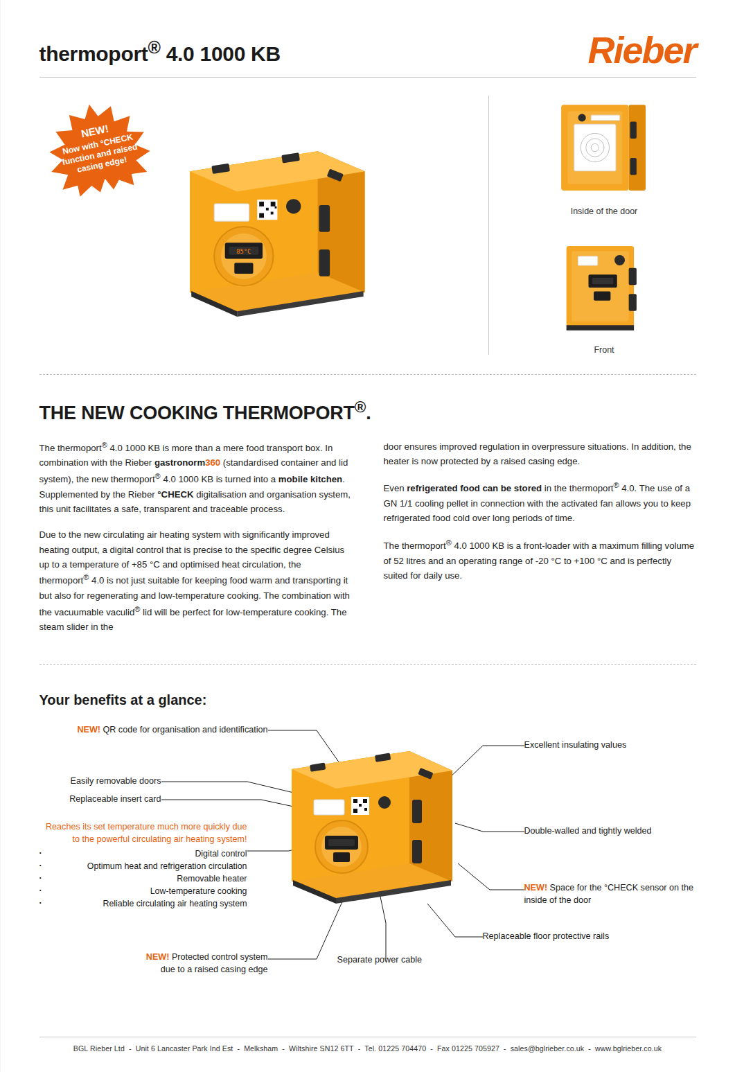thermoport® 4.0 1000 KB
Rieber
NEW!Now with °CHECK function and raised casing edge!
85°C
Inside of the door
Front
The new cooking thermoport®.
The thermoport® 4.0 1000 KB is more than a mere food transport box. In combination with the Rieber gastronorm360 (standardised container and lid system), the new thermoport® 4.0 1000 KB is turned into a mobile kitchen. Supplemented by the Rieber °CHECK digitalisation and organisation system, this unit facilitates a safe, transparent and traceable process.
Due to the new circulating air heating system with significantly improved heating output, a digital control that is precise to the specific degree Celsius up to a temperature of +85 °C and optimised heat circulation, the thermoport® 4.0 is not just suitable for keeping food warm and transporting it but also for regenerating and low-temperature cooking. The combination with the vacuumable vaculid® lid will be perfect for low-temperature cooking. The steam slider in the
door ensures improved regulation in overpressure situations. In addition, the heater is now protected by a raised casing edge.
Even refrigerated food can be stored in the thermoport® 4.0. The use of a GN 1/1 cooling pellet in connection with the activated fan allows you to keep refrigerated food cold over long periods of time.
The thermoport® 4.0 1000 KB is a front-loader with a maximum filling volume of 52 litres and an operating range of -20 °C to +100 °C and is perfectly suited for daily use.
Your benefits at a glance:
QR code for organisation and identification
Easily removable doors
Replaceable insert card
Reaches its set temperature much more quickly due to the powerful circulating air heating system!
Digital control
Optimum heat and refrigeration circulation
Removable heater
Low-temperature cooking
Reliable circulating air heating system
Protected control system
due to a raised casing edge
Separate power cable
Excellent insulating values
Double-walled and tightly welded
Space for the °CHECK sensor on the inside of the door
Replaceable floor protective rails
BGL Rieber Ltd - Unit 6 Lancaster Park Ind Est - Melksham - Wiltshire SN12 6TT - Tel. 01225 704470 - Fax 01225 705927 - sales@bglrieber.co.uk - www.bglrieber.co.uk